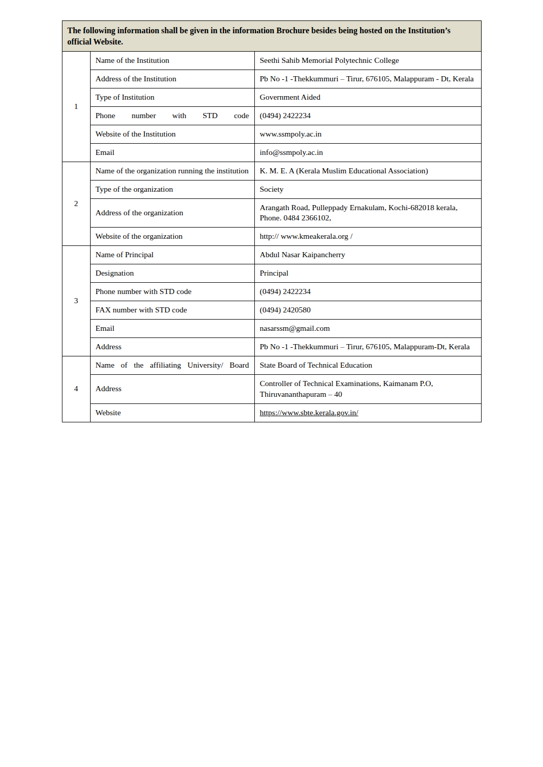| The following information shall be given in the information Brochure besides being hosted on the Institution’s official Website. |
| 1 | Name of the Institution | Seethi Sahib Memorial Polytechnic College |
| Address of the Institution | Pb No -1 -Thekkummuri – Tirur, 676105, Malappuram - Dt, Kerala |
| Type of Institution | Government Aided |
| Phone number with STD code | (0494) 2422234 |
| Website of the Institution | www.ssmpoly.ac.in |
| Email | info@ssmpoly.ac.in |
| 2 | Name of the organization running the institution | K. M. E. A (Kerala Muslim Educational Association) |
| Type of the organization | Society |
| Address of the organization | Arangath Road, Pulleppady Ernakulam, Kochi-682018 kerala, Phone. 0484 2366102, |
| Website of the organization | http:// www.kmeakerala.org / |
| 3 | Name of Principal | Abdul Nasar Kaipancherry |
| Designation | Principal |
| Phone number with STD code | (0494) 2422234 |
| FAX number with STD code | (0494) 2420580 |
| Email | nasarssm@gmail.com |
| Address | Pb No -1 -Thekkummuri – Tirur, 676105, Malappuram-Dt, Kerala |
| 4 | Name of the affiliating University/ Board | State Board of Technical Education |
| Address | Controller of Technical Examinations, Kaimanam P.O, Thiruvananthapuram – 40 |
| Website | https://www.sbte.kerala.gov.in/ |